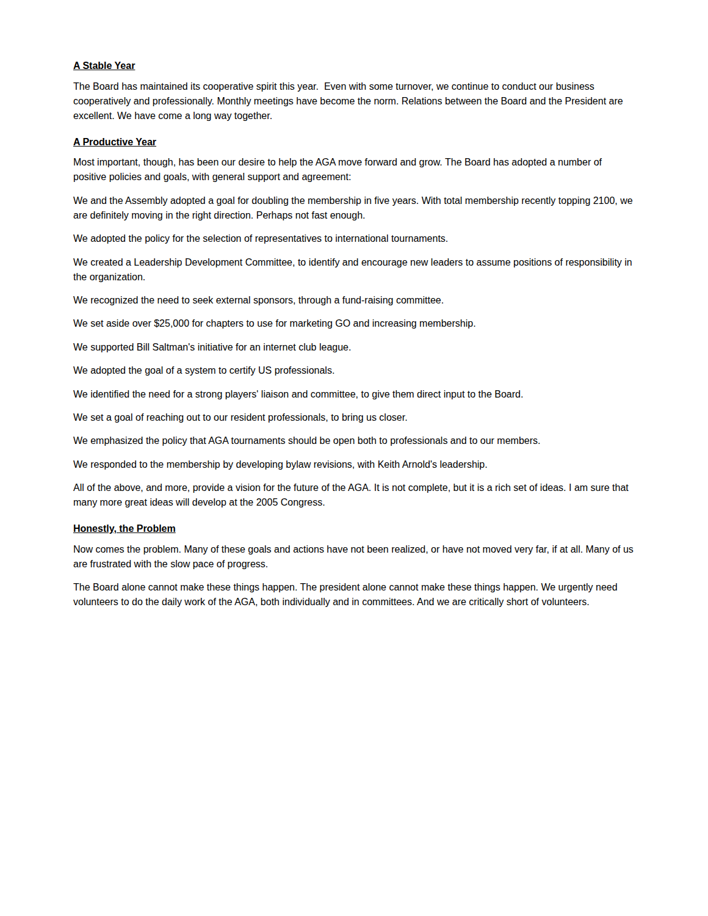A Stable Year
The Board has maintained its cooperative spirit this year. Even with some turnover, we continue to conduct our business cooperatively and professionally. Monthly meetings have become the norm. Relations between the Board and the President are excellent. We have come a long way together.
A Productive Year
Most important, though, has been our desire to help the AGA move forward and grow. The Board has adopted a number of positive policies and goals, with general support and agreement:
We and the Assembly adopted a goal for doubling the membership in five years. With total membership recently topping 2100, we are definitely moving in the right direction. Perhaps not fast enough.
We adopted the policy for the selection of representatives to international tournaments.
We created a Leadership Development Committee, to identify and encourage new leaders to assume positions of responsibility in the organization.
We recognized the need to seek external sponsors, through a fund-raising committee.
We set aside over $25,000 for chapters to use for marketing GO and increasing membership.
We supported Bill Saltman's initiative for an internet club league.
We adopted the goal of a system to certify US professionals.
We identified the need for a strong players' liaison and committee, to give them direct input to the Board.
We set a goal of reaching out to our resident professionals, to bring us closer.
We emphasized the policy that AGA tournaments should be open both to professionals and to our members.
We responded to the membership by developing bylaw revisions, with Keith Arnold's leadership.
All of the above, and more, provide a vision for the future of the AGA. It is not complete, but it is a rich set of ideas. I am sure that many more great ideas will develop at the 2005 Congress.
Honestly, the Problem
Now comes the problem. Many of these goals and actions have not been realized, or have not moved very far, if at all. Many of us are frustrated with the slow pace of progress.
The Board alone cannot make these things happen. The president alone cannot make these things happen. We urgently need volunteers to do the daily work of the AGA, both individually and in committees. And we are critically short of volunteers.